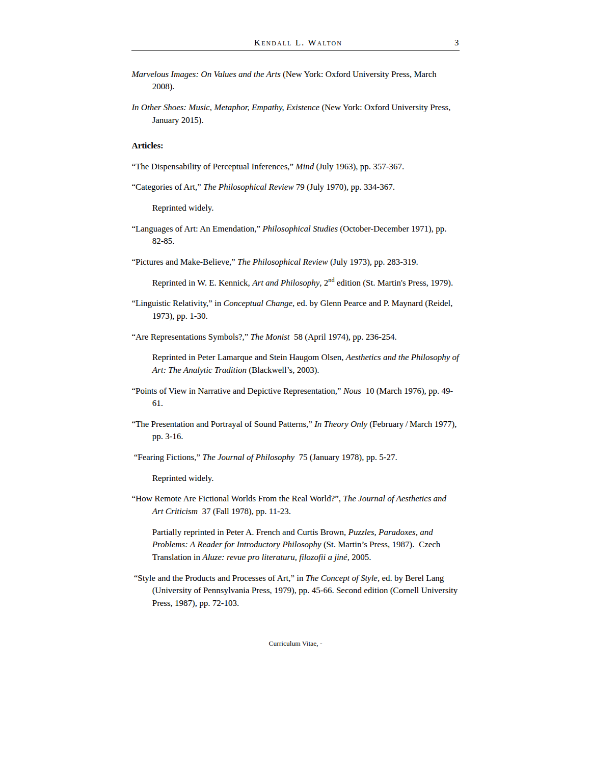Kendall L. Walton 3
Marvelous Images: On Values and the Arts (New York: Oxford University Press, March 2008).
In Other Shoes: Music, Metaphor, Empathy, Existence (New York: Oxford University Press, January 2015).
Articles:
“The Dispensability of Perceptual Inferences,” Mind (July 1963), pp. 357-367.
“Categories of Art,” The Philosophical Review 79 (July 1970), pp. 334-367.
Reprinted widely.
“Languages of Art: An Emendation,” Philosophical Studies (October-December 1971), pp. 82-85.
“Pictures and Make-Believe,” The Philosophical Review (July 1973), pp. 283-319.
Reprinted in W. E. Kennick, Art and Philosophy, 2nd edition (St. Martin's Press, 1979).
“Linguistic Relativity,” in Conceptual Change, ed. by Glenn Pearce and P. Maynard (Reidel, 1973), pp. 1-30.
“Are Representations Symbols?,” The Monist 58 (April 1974), pp. 236-254.
Reprinted in Peter Lamarque and Stein Haugom Olsen, Aesthetics and the Philosophy of Art: The Analytic Tradition (Blackwell’s, 2003).
“Points of View in Narrative and Depictive Representation,” Nous 10 (March 1976), pp. 49-61.
“The Presentation and Portrayal of Sound Patterns,” In Theory Only (February / March 1977), pp. 3-16.
“Fearing Fictions,” The Journal of Philosophy 75 (January 1978), pp. 5-27.
Reprinted widely.
“How Remote Are Fictional Worlds From the Real World?”, The Journal of Aesthetics and Art Criticism 37 (Fall 1978), pp. 11-23.
Partially reprinted in Peter A. French and Curtis Brown, Puzzles, Paradoxes, and Problems: A Reader for Introductory Philosophy (St. Martin’s Press, 1987). Czech Translation in Aluze: revue pro literaturu, filozofii a jiné, 2005.
“Style and the Products and Processes of Art,” in The Concept of Style, ed. by Berel Lang (University of Pennsylvania Press, 1979), pp. 45-66. Second edition (Cornell University Press, 1987), pp. 72-103.
Curriculum Vitae, -